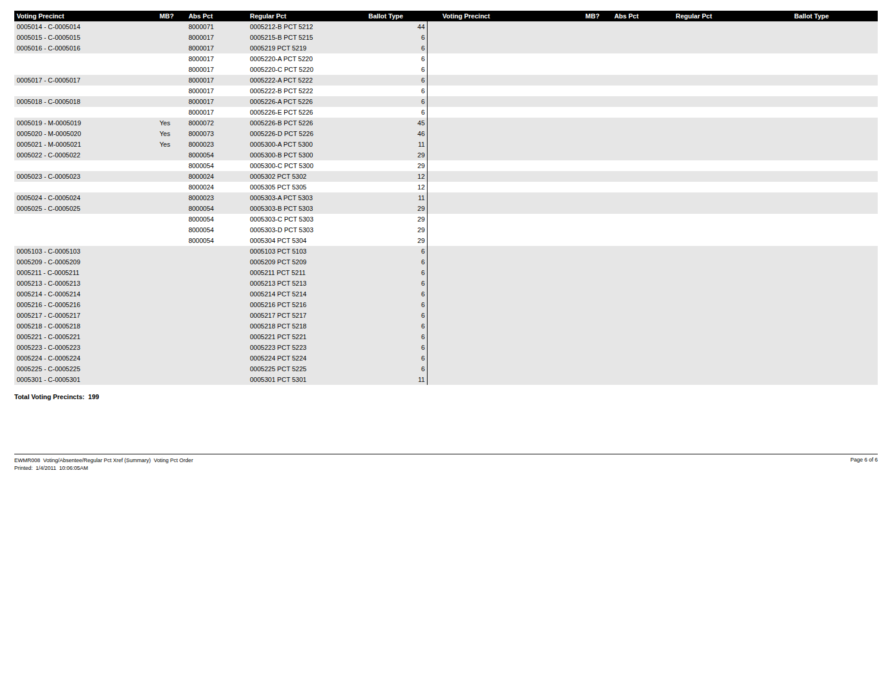| Voting Precinct | MB? | Abs Pct | Regular Pct | Ballot Type | | Voting Precinct | MB? | Abs Pct | Regular Pct | Ballot Type |
| --- | --- | --- | --- | --- | --- | --- | --- | --- | --- | --- |
| 0005014 - C-0005014 | | 8000071 | 0005212-B PCT 5212 | 44 | | | | | | |
| 0005015 - C-0005015 | | 8000017 | 0005215-B PCT 5215 | 6 | | | | | | |
| 0005016 - C-0005016 | | 8000017 | 0005219 PCT 5219 | 6 | | | | | | |
| | | 8000017 | 0005220-A PCT 5220 | 6 | | | | | | |
| | | 8000017 | 0005220-C PCT 5220 | 6 | | | | | | |
| 0005017 - C-0005017 | | 8000017 | 0005222-A PCT 5222 | 6 | | | | | | |
| | | 8000017 | 0005222-B PCT 5222 | 6 | | | | | | |
| 0005018 - C-0005018 | | 8000017 | 0005226-A PCT 5226 | 6 | | | | | | |
| | | 8000017 | 0005226-E PCT 5226 | 6 | | | | | | |
| 0005019 - M-0005019 | Yes | 8000072 | 0005226-B PCT 5226 | 45 | | | | | | |
| 0005020 - M-0005020 | Yes | 8000073 | 0005226-D PCT 5226 | 46 | | | | | | |
| 0005021 - M-0005021 | Yes | 8000023 | 0005300-A PCT 5300 | 11 | | | | | | |
| 0005022 - C-0005022 | | 8000054 | 0005300-B PCT 5300 | 29 | | | | | | |
| | | 8000054 | 0005300-C PCT 5300 | 29 | | | | | | |
| 0005023 - C-0005023 | | 8000024 | 0005302 PCT 5302 | 12 | | | | | | |
| | | 8000024 | 0005305 PCT 5305 | 12 | | | | | | |
| 0005024 - C-0005024 | | 8000023 | 0005303-A PCT 5303 | 11 | | | | | | |
| 0005025 - C-0005025 | | 8000054 | 0005303-B PCT 5303 | 29 | | | | | | |
| | | 8000054 | 0005303-C PCT 5303 | 29 | | | | | | |
| | | 8000054 | 0005303-D PCT 5303 | 29 | | | | | | |
| | | 8000054 | 0005304 PCT 5304 | 29 | | | | | | |
| 0005103 - C-0005103 | | | 0005103 PCT 5103 | 6 | | | | | | |
| 0005209 - C-0005209 | | | 0005209 PCT 5209 | 6 | | | | | | |
| 0005211 - C-0005211 | | | 0005211 PCT 5211 | 6 | | | | | | |
| 0005213 - C-0005213 | | | 0005213 PCT 5213 | 6 | | | | | | |
| 0005214 - C-0005214 | | | 0005214 PCT 5214 | 6 | | | | | | |
| 0005216 - C-0005216 | | | 0005216 PCT 5216 | 6 | | | | | | |
| 0005217 - C-0005217 | | | 0005217 PCT 5217 | 6 | | | | | | |
| 0005218 - C-0005218 | | | 0005218 PCT 5218 | 6 | | | | | | |
| 0005221 - C-0005221 | | | 0005221 PCT 5221 | 6 | | | | | | |
| 0005223 - C-0005223 | | | 0005223 PCT 5223 | 6 | | | | | | |
| 0005224 - C-0005224 | | | 0005224 PCT 5224 | 6 | | | | | | |
| 0005225 - C-0005225 | | | 0005225 PCT 5225 | 6 | | | | | | |
| 0005301 - C-0005301 | | | 0005301 PCT 5301 | 11 | | | | | | |
Total Voting Precincts: 199
EWMR008 Voting/Absentee/Regular Pct Xref (Summary) Voting Pct Order
Printed: 1/4/2011 10:06:05AM
Page 6 of 6